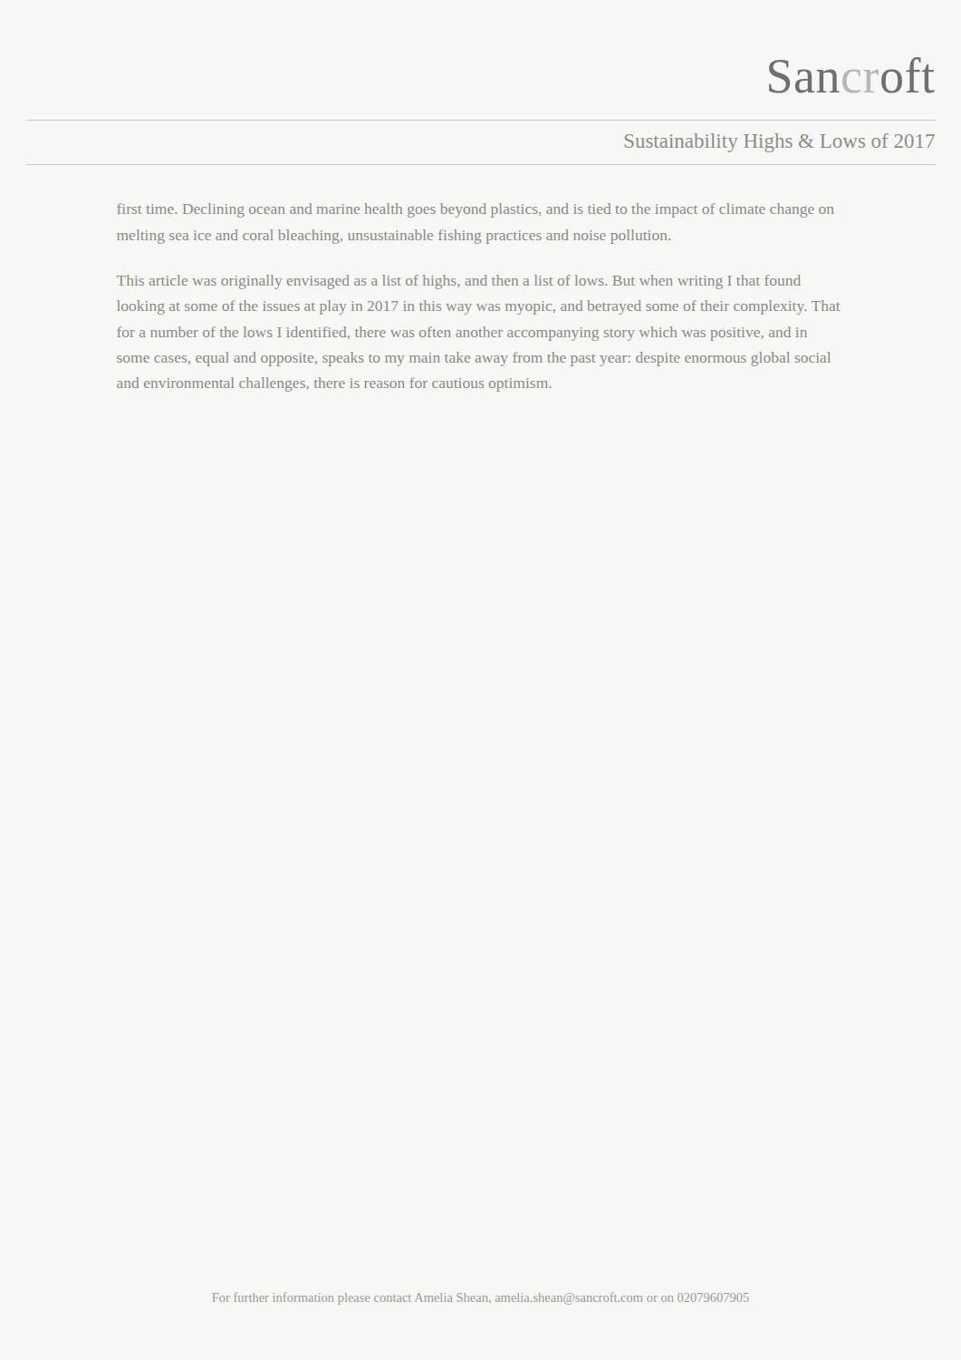Sancroft
Sustainability Highs & Lows of 2017
first time. Declining ocean and marine health goes beyond plastics, and is tied to the impact of climate change on melting sea ice and coral bleaching, unsustainable fishing practices and noise pollution.
This article was originally envisaged as a list of highs, and then a list of lows. But when writing I that found looking at some of the issues at play in 2017 in this way was myopic, and betrayed some of their complexity. That for a number of the lows I identified, there was often another accompanying story which was positive, and in some cases, equal and opposite, speaks to my main take away from the past year: despite enormous global social and environmental challenges, there is reason for cautious optimism.
For further information please contact Amelia Shean, amelia.shean@sancroft.com or on 02079607905